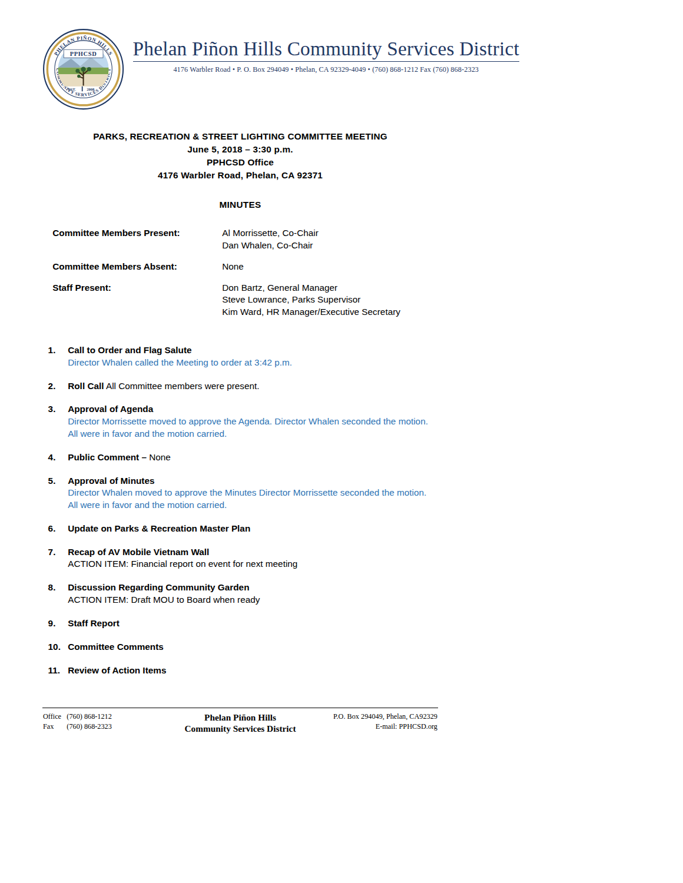PPHCSD Seal PHELAN PIÑON HILLS COMMUNITY SERVICES DISTRICT PPHCSD EST. 2008
Phelan Piñon Hills Community Services District
4176 Warbler Road • P. O. Box 294049 • Phelan, CA 92329-4049 • (760) 868-1212 Fax (760) 868-2323
PARKS, RECREATION & STREET LIGHTING COMMITTEE MEETING
June 5, 2018 – 3:30 p.m.
PPHCSD Office
4176 Warbler Road, Phelan, CA 92371
MINUTES
| Committee Members Present: | Al Morrissette, Co-Chair Dan Whalen, Co-Chair |
| Committee Members Absent: | None |
| Staff Present: | Don Bartz, General Manager Steve Lowrance, Parks Supervisor Kim Ward, HR Manager/Executive Secretary |
Call to Order and Flag Salute Director Whalen called the Meeting to order at 3:42 p.m.
Roll Call All Committee members were present.
Approval of Agenda Director Morrissette moved to approve the Agenda. Director Whalen seconded the motion. All were in favor and the motion carried.
Public Comment – None
Approval of Minutes Director Whalen moved to approve the Minutes Director Morrissette seconded the motion. All were in favor and the motion carried.
Update on Parks & Recreation Master Plan
Recap of AV Mobile Vietnam Wall ACTION ITEM: Financial report on event for next meeting
Discussion Regarding Community Garden ACTION ITEM: Draft MOU to Board when ready
Staff Report
Committee Comments
Review of Action Items
| Office (760) 868-1212 Fax (760) 868-2323 | Phelan Piñon Hills Community Services District | P.O. Box 294049, Phelan, CA92329 E-mail: PPHCSD.org |